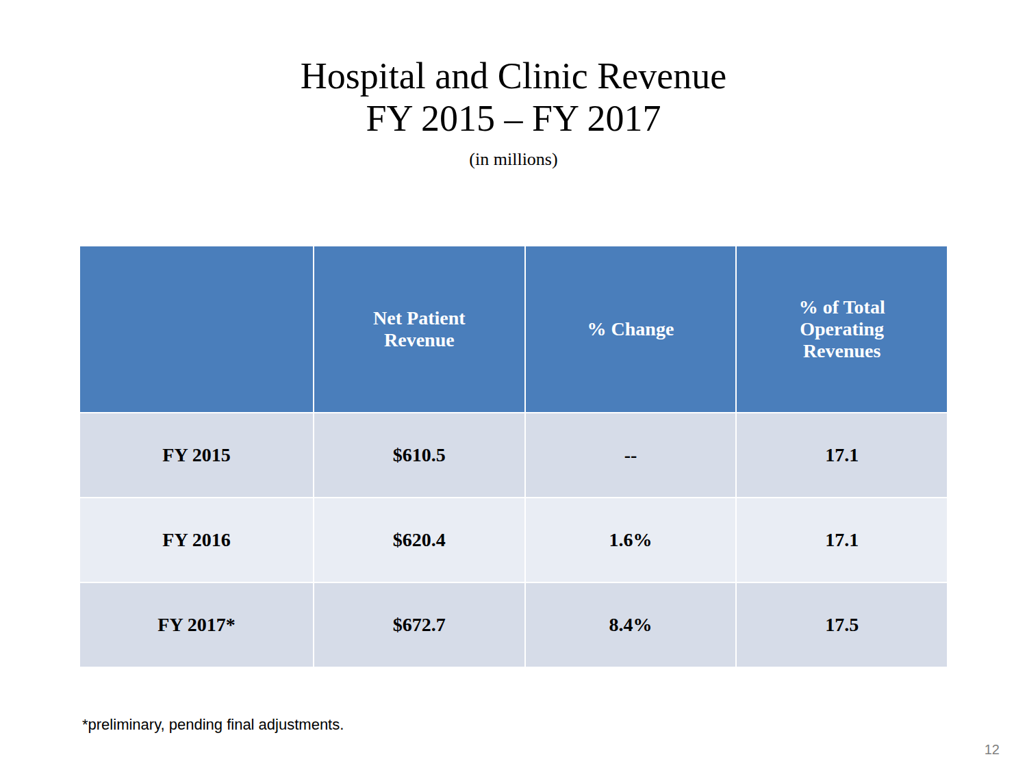Hospital and Clinic Revenue
FY 2015 – FY 2017
(in millions)
| | Net Patient Revenue | % Change | % of Total Operating Revenues |
| --- | --- | --- | --- |
| FY 2015 | $610.5 | -- | 17.1 |
| FY 2016 | $620.4 | 1.6% | 17.1 |
| FY 2017* | $672.7 | 8.4% | 17.5 |
*preliminary, pending final adjustments.
12